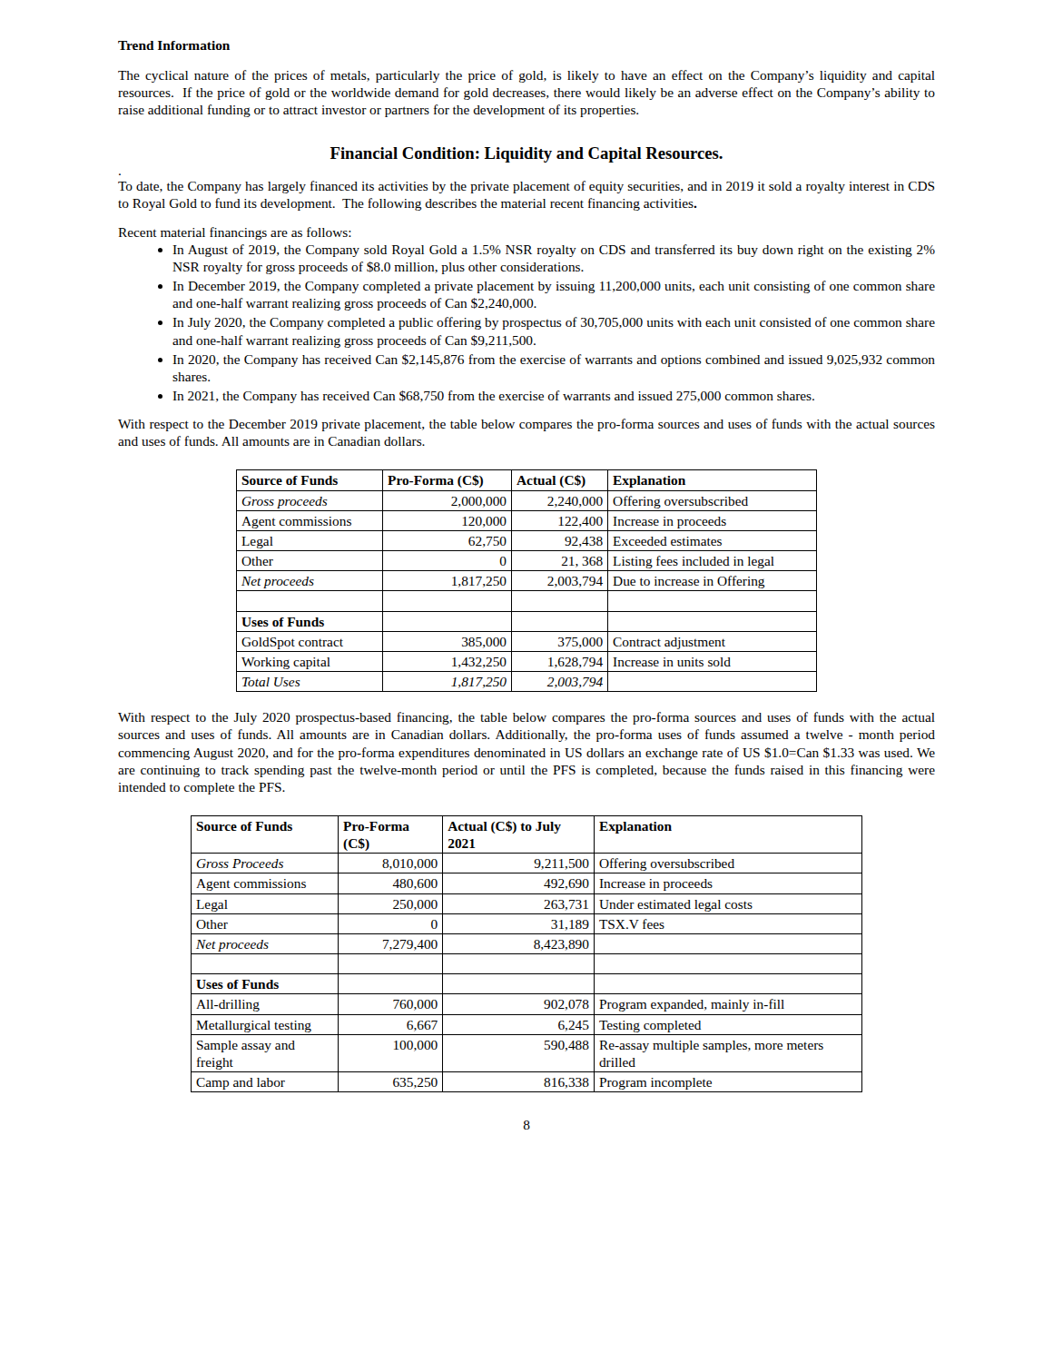Trend Information
The cyclical nature of the prices of metals, particularly the price of gold, is likely to have an effect on the Company’s liquidity and capital resources. If the price of gold or the worldwide demand for gold decreases, there would likely be an adverse effect on the Company’s ability to raise additional funding or to attract investor or partners for the development of its properties.
Financial Condition: Liquidity and Capital Resources.
.
To date, the Company has largely financed its activities by the private placement of equity securities, and in 2019 it sold a royalty interest in CDS to Royal Gold to fund its development. The following describes the material recent financing activities.
Recent material financings are as follows:
In August of 2019, the Company sold Royal Gold a 1.5% NSR royalty on CDS and transferred its buy down right on the existing 2% NSR royalty for gross proceeds of $8.0 million, plus other considerations.
In December 2019, the Company completed a private placement by issuing 11,200,000 units, each unit consisting of one common share and one-half warrant realizing gross proceeds of Can $2,240,000.
In July 2020, the Company completed a public offering by prospectus of 30,705,000 units with each unit consisted of one common share and one-half warrant realizing gross proceeds of Can $9,211,500.
In 2020, the Company has received Can $2,145,876 from the exercise of warrants and options combined and issued 9,025,932 common shares.
In 2021, the Company has received Can $68,750 from the exercise of warrants and issued 275,000 common shares.
With respect to the December 2019 private placement, the table below compares the pro-forma sources and uses of funds with the actual sources and uses of funds. All amounts are in Canadian dollars.
| Source of Funds | Pro-Forma (C$) | Actual (C$) | Explanation |
| --- | --- | --- | --- |
| Gross proceeds | 2,000,000 | 2,240,000 | Offering oversubscribed |
| Agent commissions | 120,000 | 122,400 | Increase in proceeds |
| Legal | 62,750 | 92,438 | Exceeded estimates |
| Other | 0 | 21, 368 | Listing fees included in legal |
| Net proceeds | 1,817,250 | 2,003,794 | Due to increase in Offering |
| Uses of Funds | | | |
| GoldSpot contract | 385,000 | 375,000 | Contract adjustment |
| Working capital | 1,432,250 | 1,628,794 | Increase in units sold |
| Total Uses | 1,817,250 | 2,003,794 | |
With respect to the July 2020 prospectus-based financing, the table below compares the pro-forma sources and uses of funds with the actual sources and uses of funds. All amounts are in Canadian dollars. Additionally, the pro-forma uses of funds assumed a twelve - month period commencing August 2020, and for the pro-forma expenditures denominated in US dollars an exchange rate of US $1.0=Can $1.33 was used. We are continuing to track spending past the twelve-month period or until the PFS is completed, because the funds raised in this financing were intended to complete the PFS.
| Source of Funds | Pro-Forma (C$) | Actual (C$) to July 2021 | Explanation |
| --- | --- | --- | --- |
| Gross Proceeds | 8,010,000 | 9,211,500 | Offering oversubscribed |
| Agent commissions | 480,600 | 492,690 | Increase in proceeds |
| Legal | 250,000 | 263,731 | Under estimated legal costs |
| Other | 0 | 31,189 | TSX.V fees |
| Net proceeds | 7,279,400 | 8,423,890 | |
| Uses of Funds | | | |
| All-drilling | 760,000 | 902,078 | Program expanded, mainly in-fill |
| Metallurgical testing | 6,667 | 6,245 | Testing completed |
| Sample assay and freight | 100,000 | 590,488 | Re-assay multiple samples, more meters drilled |
| Camp and labor | 635,250 | 816,338 | Program incomplete |
8